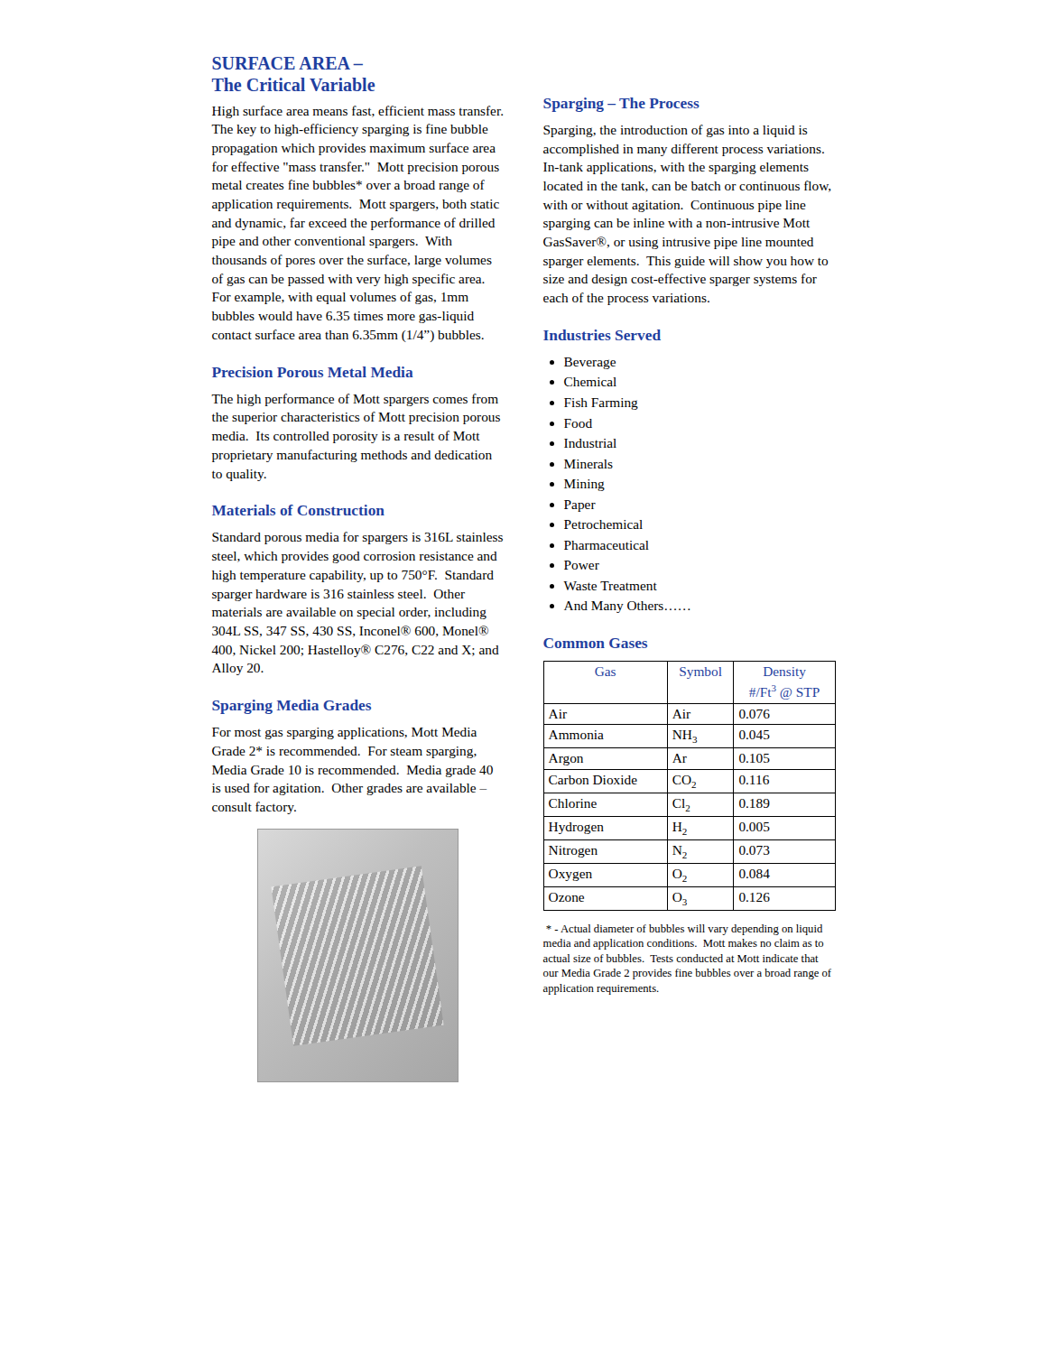SURFACE AREA –
The Critical Variable
High surface area means fast, efficient mass transfer. The key to high-efficiency sparging is fine bubble propagation which provides maximum surface area for effective "mass transfer." Mott precision porous metal creates fine bubbles* over a broad range of application requirements. Mott spargers, both static and dynamic, far exceed the performance of drilled pipe and other conventional spargers. With thousands of pores over the surface, large volumes of gas can be passed with very high specific area. For example, with equal volumes of gas, 1mm bubbles would have 6.35 times more gas-liquid contact surface area than 6.35mm (1/4”) bubbles.
Precision Porous Metal Media
The high performance of Mott spargers comes from the superior characteristics of Mott precision porous media. Its controlled porosity is a result of Mott proprietary manufacturing methods and dedication to quality.
Materials of Construction
Standard porous media for spargers is 316L stainless steel, which provides good corrosion resistance and high temperature capability, up to 750°F. Standard sparger hardware is 316 stainless steel. Other materials are available on special order, including 304L SS, 347 SS, 430 SS, Inconel® 600, Monel® 400, Nickel 200; Hastelloy® C276, C22 and X; and Alloy 20.
Sparging Media Grades
For most gas sparging applications, Mott Media Grade 2* is recommended. For steam sparging, Media Grade 10 is recommended. Media grade 40 is used for agitation. Other grades are available – consult factory.
Sparging – The Process
Sparging, the introduction of gas into a liquid is accomplished in many different process variations. In-tank applications, with the sparging elements located in the tank, can be batch or continuous flow, with or without agitation. Continuous pipe line sparging can be inline with a non-intrusive Mott GasSaver®, or using intrusive pipe line mounted sparger elements. This guide will show you how to size and design cost-effective sparger systems for each of the process variations.
Industries Served
Beverage
Chemical
Fish Farming
Food
Industrial
Minerals
Mining
Paper
Petrochemical
Pharmaceutical
Power
Waste Treatment
And Many Others……
Common Gases
| Gas | Symbol | Density #/Ft 3 @ STP |
| --- | --- | --- |
| Air | Air | 0.076 |
| Ammonia | NH 3 | 0.045 |
| Argon | Ar | 0.105 |
| Carbon Dioxide | CO 2 | 0.116 |
| Chlorine | Cl 2 | 0.189 |
| Hydrogen | H 2 | 0.005 |
| Nitrogen | N 2 | 0.073 |
| Oxygen | O 2 | 0.084 |
| Ozone | O 3 | 0.126 |
* - Actual diameter of bubbles will vary depending on liquid media and application conditions. Mott makes no claim as to actual size of bubbles. Tests conducted at Mott indicate that our Media Grade 2 provides fine bubbles over a broad range of application requirements.